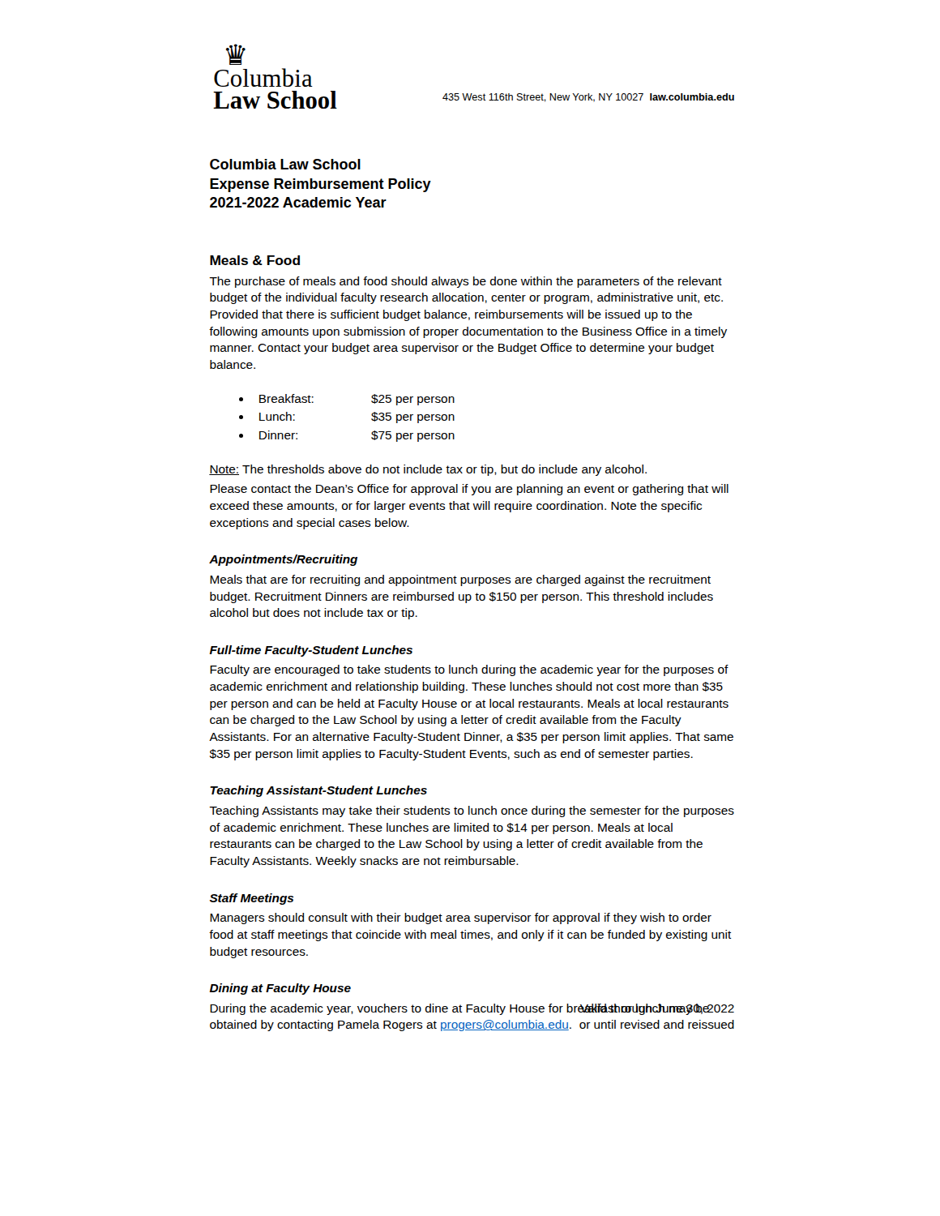♛
Columbia Law School
435 West 116th Street, New York, NY 10027 law.columbia.edu
Columbia Law School Expense Reimbursement Policy 2021-2022 Academic Year
Meals & Food
The purchase of meals and food should always be done within the parameters of the relevant budget of the individual faculty research allocation, center or program, administrative unit, etc. Provided that there is sufficient budget balance, reimbursements will be issued up to the following amounts upon submission of proper documentation to the Business Office in a timely manner. Contact your budget area supervisor or the Budget Office to determine your budget balance.
Breakfast:$25 per person
Lunch:$35 per person
Dinner:$75 per person
Note: The thresholds above do not include tax or tip, but do include any alcohol.
Please contact the Dean’s Office for approval if you are planning an event or gathering that will exceed these amounts, or for larger events that will require coordination. Note the specific exceptions and special cases below.
Appointments/Recruiting
Meals that are for recruiting and appointment purposes are charged against the recruitment budget. Recruitment Dinners are reimbursed up to $150 per person. This threshold includes alcohol but does not include tax or tip.
Full-time Faculty-Student Lunches
Faculty are encouraged to take students to lunch during the academic year for the purposes of academic enrichment and relationship building. These lunches should not cost more than $35 per person and can be held at Faculty House or at local restaurants. Meals at local restaurants can be charged to the Law School by using a letter of credit available from the Faculty Assistants. For an alternative Faculty-Student Dinner, a $35 per person limit applies. That same $35 per person limit applies to Faculty-Student Events, such as end of semester parties.
Teaching Assistant-Student Lunches
Teaching Assistants may take their students to lunch once during the semester for the purposes of academic enrichment. These lunches are limited to $14 per person. Meals at local restaurants can be charged to the Law School by using a letter of credit available from the Faculty Assistants. Weekly snacks are not reimbursable.
Staff Meetings
Managers should consult with their budget area supervisor for approval if they wish to order food at staff meetings that coincide with meal times, and only if it can be funded by existing unit budget resources.
Dining at Faculty House
During the academic year, vouchers to dine at Faculty House for breakfast or lunch may be obtained by contacting Pamela Rogers at progers@columbia.edu.
Valid through June 30, 2022
or until revised and reissued